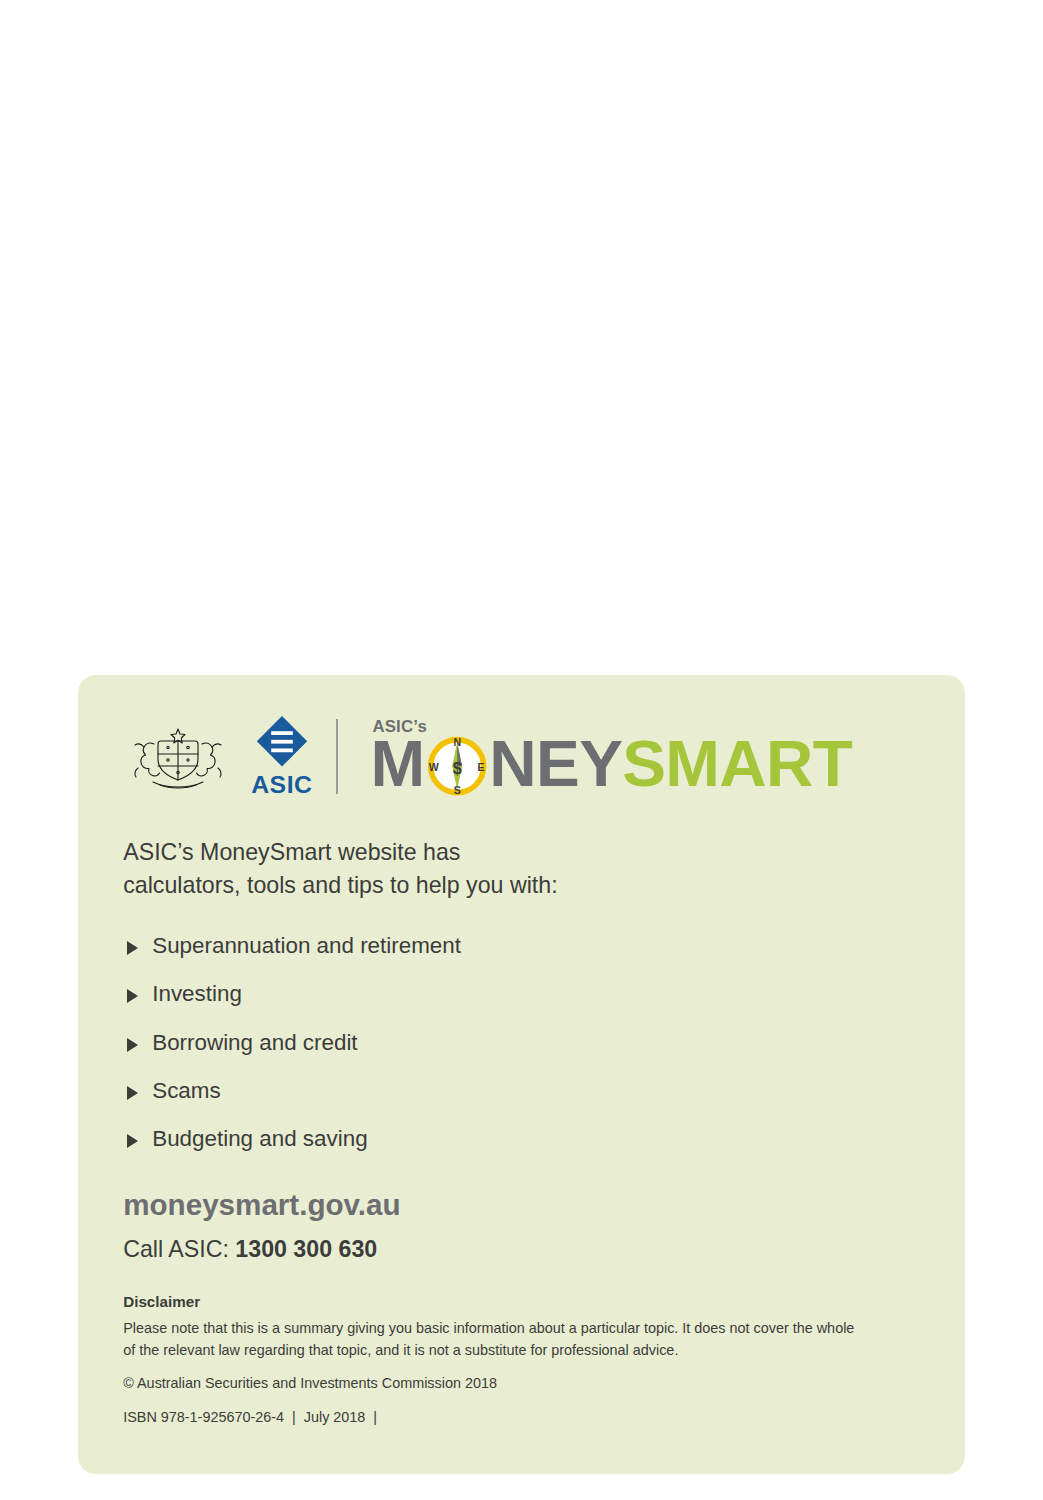ASIC
ASIC’s
M N S W E $ NEY SMART
ASIC’s MoneySmart website has calculators, tools and tips to help you with:
Superannuation and retirement
Investing
Borrowing and credit
Scams
Budgeting and saving
moneysmart.gov.au
Call ASIC: 1300 300 630
Disclaimer
Please note that this is a summary giving you basic information about a particular topic. It does not cover the whole of the relevant law regarding that topic, and it is not a substitute for professional advice.
© Australian Securities and Investments Commission 2018
ISBN 978-1-925670-26-4 | July 2018 |